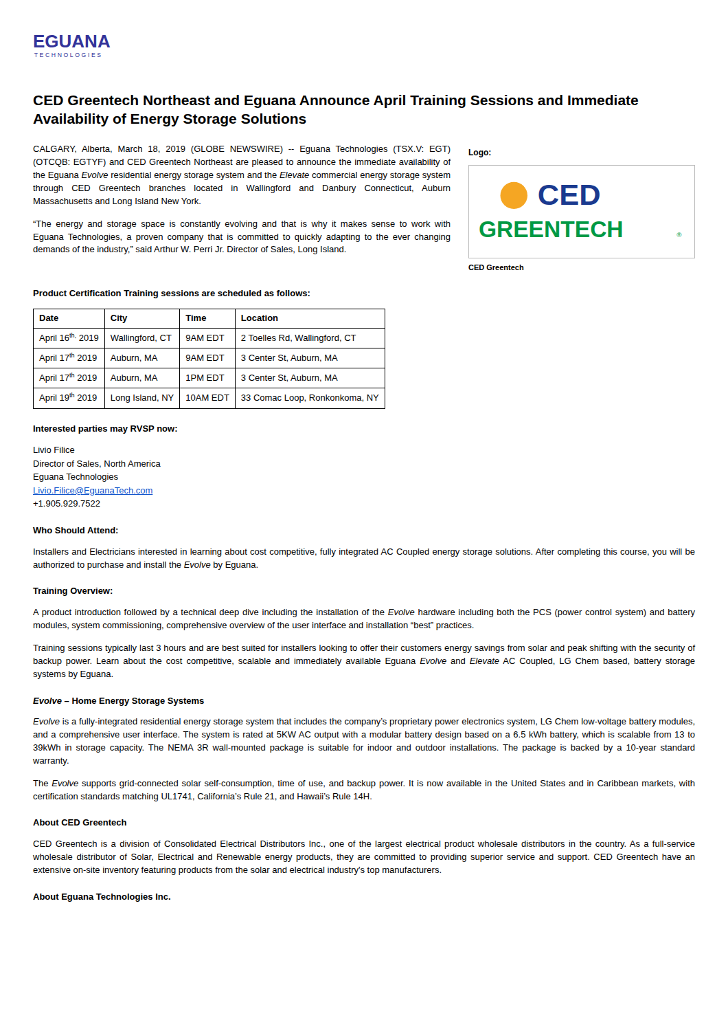CED Greentech Northeast and Eguana Announce April Training Sessions and Immediate Availability of Energy Storage Solutions
Logo:
CED Greentech
CALGARY, Alberta, March 18, 2019 (GLOBE NEWSWIRE) -- Eguana Technologies (TSX.V: EGT) (OTCQB: EGTYF) and CED Greentech Northeast are pleased to announce the immediate availability of the Eguana Evolve residential energy storage system and the Elevate commercial energy storage system through CED Greentech branches located in Wallingford and Danbury Connecticut, Auburn Massachusetts and Long Island New York.
“The energy and storage space is constantly evolving and that is why it makes sense to work with Eguana Technologies, a proven company that is committed to quickly adapting to the ever changing demands of the industry,” said Arthur W. Perri Jr. Director of Sales, Long Island.
Product Certification Training sessions are scheduled as follows:
| Date | City | Time | Location |
| --- | --- | --- | --- |
| April 16 th, 2019 | Wallingford, CT | 9AM EDT | 2 Toelles Rd, Wallingford, CT |
| April 17 th 2019 | Auburn, MA | 9AM EDT | 3 Center St, Auburn, MA |
| April 17 th 2019 | Auburn, MA | 1PM EDT | 3 Center St, Auburn, MA |
| April 19 th 2019 | Long Island, NY | 10AM EDT | 33 Comac Loop, Ronkonkoma, NY |
Interested parties may RVSP now:
Livio Filice
Director of Sales, North America
Eguana Technologies
Livio.Filice@EguanaTech.com
+1.905.929.7522
Who Should Attend:
Installers and Electricians interested in learning about cost competitive, fully integrated AC Coupled energy storage solutions. After completing this course, you will be authorized to purchase and install the Evolve by Eguana.
Training Overview:
A product introduction followed by a technical deep dive including the installation of the Evolve hardware including both the PCS (power control system) and battery modules, system commissioning, comprehensive overview of the user interface and installation “best” practices.
Training sessions typically last 3 hours and are best suited for installers looking to offer their customers energy savings from solar and peak shifting with the security of backup power. Learn about the cost competitive, scalable and immediately available Eguana Evolve and Elevate AC Coupled, LG Chem based, battery storage systems by Eguana.
Evolve – Home Energy Storage Systems
Evolve is a fully-integrated residential energy storage system that includes the company’s proprietary power electronics system, LG Chem low-voltage battery modules, and a comprehensive user interface. The system is rated at 5KW AC output with a modular battery design based on a 6.5 kWh battery, which is scalable from 13 to 39kWh in storage capacity. The NEMA 3R wall-mounted package is suitable for indoor and outdoor installations. The package is backed by a 10-year standard warranty.
The Evolve supports grid-connected solar self-consumption, time of use, and backup power. It is now available in the United States and in Caribbean markets, with certification standards matching UL1741, California’s Rule 21, and Hawaii’s Rule 14H.
About CED Greentech
CED Greentech is a division of Consolidated Electrical Distributors Inc., one of the largest electrical product wholesale distributors in the country. As a full-service wholesale distributor of Solar, Electrical and Renewable energy products, they are committed to providing superior service and support. CED Greentech have an extensive on-site inventory featuring products from the solar and electrical industry's top manufacturers.
About Eguana Technologies Inc.